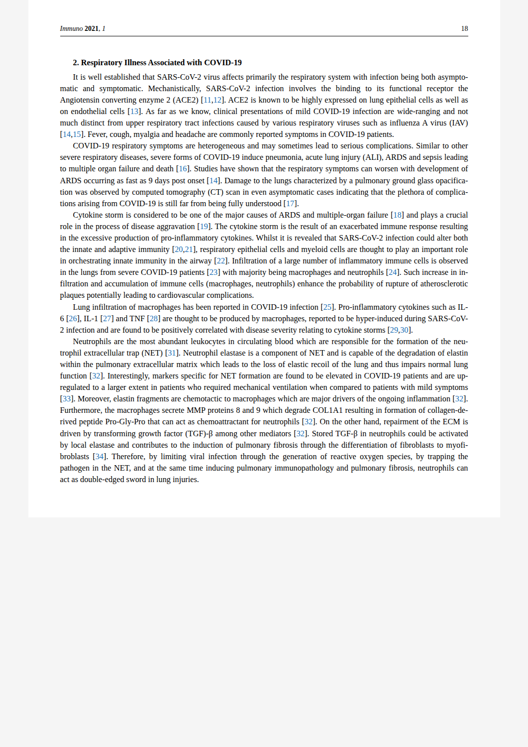Immuno 2021, 1 18
2. Respiratory Illness Associated with COVID-19
It is well established that SARS-CoV-2 virus affects primarily the respiratory system with infection being both asymptomatic and symptomatic. Mechanistically, SARS-CoV-2 infection involves the binding to its functional receptor the Angiotensin converting enzyme 2 (ACE2) [11,12]. ACE2 is known to be highly expressed on lung epithelial cells as well as on endothelial cells [13]. As far as we know, clinical presentations of mild COVID-19 infection are wide-ranging and not much distinct from upper respiratory tract infections caused by various respiratory viruses such as influenza A virus (IAV) [14,15]. Fever, cough, myalgia and headache are commonly reported symptoms in COVID-19 patients.
COVID-19 respiratory symptoms are heterogeneous and may sometimes lead to serious complications. Similar to other severe respiratory diseases, severe forms of COVID-19 induce pneumonia, acute lung injury (ALI), ARDS and sepsis leading to multiple organ failure and death [16]. Studies have shown that the respiratory symptoms can worsen with development of ARDS occurring as fast as 9 days post onset [14]. Damage to the lungs characterized by a pulmonary ground glass opacification was observed by computed tomography (CT) scan in even asymptomatic cases indicating that the plethora of complications arising from COVID-19 is still far from being fully understood [17].
Cytokine storm is considered to be one of the major causes of ARDS and multiple-organ failure [18] and plays a crucial role in the process of disease aggravation [19]. The cytokine storm is the result of an exacerbated immune response resulting in the excessive production of pro-inflammatory cytokines. Whilst it is revealed that SARS-CoV-2 infection could alter both the innate and adaptive immunity [20,21], respiratory epithelial cells and myeloid cells are thought to play an important role in orchestrating innate immunity in the airway [22]. Infiltration of a large number of inflammatory immune cells is observed in the lungs from severe COVID-19 patients [23] with majority being macrophages and neutrophils [24]. Such increase in infiltration and accumulation of immune cells (macrophages, neutrophils) enhance the probability of rupture of atherosclerotic plaques potentially leading to cardiovascular complications.
Lung infiltration of macrophages has been reported in COVID-19 infection [25]. Pro-inflammatory cytokines such as IL-6 [26], IL-1 [27] and TNF [28] are thought to be produced by macrophages, reported to be hyper-induced during SARS-CoV-2 infection and are found to be positively correlated with disease severity relating to cytokine storms [29,30].
Neutrophils are the most abundant leukocytes in circulating blood which are responsible for the formation of the neutrophil extracellular trap (NET) [31]. Neutrophil elastase is a component of NET and is capable of the degradation of elastin within the pulmonary extracellular matrix which leads to the loss of elastic recoil of the lung and thus impairs normal lung function [32]. Interestingly, markers specific for NET formation are found to be elevated in COVID-19 patients and are up-regulated to a larger extent in patients who required mechanical ventilation when compared to patients with mild symptoms [33]. Moreover, elastin fragments are chemotactic to macrophages which are major drivers of the ongoing inflammation [32]. Furthermore, the macrophages secrete MMP proteins 8 and 9 which degrade COL1A1 resulting in formation of collagen-derived peptide Pro-Gly-Pro that can act as chemoattractant for neutrophils [32]. On the other hand, repairment of the ECM is driven by transforming growth factor (TGF)-β among other mediators [32]. Stored TGF-β in neutrophils could be activated by local elastase and contributes to the induction of pulmonary fibrosis through the differentiation of fibroblasts to myofibroblasts [34]. Therefore, by limiting viral infection through the generation of reactive oxygen species, by trapping the pathogen in the NET, and at the same time inducing pulmonary immunopathology and pulmonary fibrosis, neutrophils can act as double-edged sword in lung injuries.